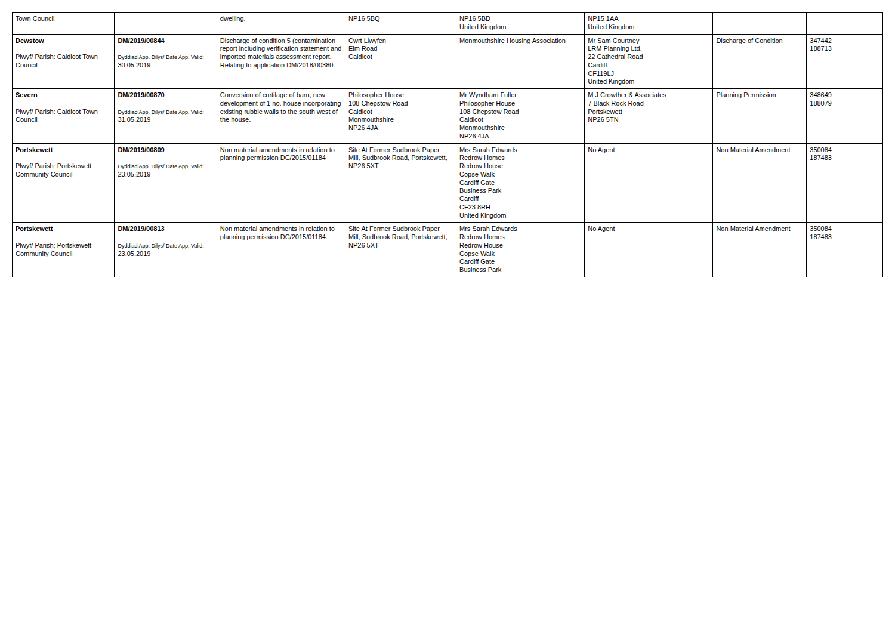| Town Council | | dwelling. | NP16 5BQ | NP16 5BD United Kingdom | NP15 1AA United Kingdom | | |
| Dewstow Plwyf/ Parish: Caldicot Town Council | DM/2019/00844 Dyddiad App. Dilys/ Date App. Valid: 30.05.2019 | Discharge of condition 5 (contamination report including verification statement and imported materials assessment report. Relating to application DM/2018/00380. | Cwrt Llwyfen Elm Road Caldicot | Monmouthshire Housing Association | Mr Sam Courtney LRM Planning Ltd. 22 Cathedral Road Cardiff CF119LJ United Kingdom | Discharge of Condition | 347442 188713 |
| Severn Plwyf/ Parish: Caldicot Town Council | DM/2019/00870 Dyddiad App. Dilys/ Date App. Valid: 31.05.2019 | Conversion of curtilage of barn, new development of 1 no. house incorporating existing rubble walls to the south west of the house. | Philosopher House 108 Chepstow Road Caldicot Monmouthshire NP26 4JA | Mr Wyndham Fuller Philosopher House 108 Chepstow Road Caldicot Monmouthshire NP26 4JA | M J Crowther & Associates 7 Black Rock Road Portskewett NP26 5TN | Planning Permission | 348649 188079 |
| Portskewett Plwyf/ Parish: Portskewett Community Council | DM/2019/00809 Dyddiad App. Dilys/ Date App. Valid: 23.05.2019 | Non material amendments in relation to planning permission DC/2015/01184 | Site At Former Sudbrook Paper Mill, Sudbrook Road, Portskewett, NP26 5XT | Mrs Sarah Edwards Redrow Homes Redrow House Copse Walk Cardiff Gate Business Park Cardiff CF23 8RH United Kingdom | No Agent | Non Material Amendment | 350084 187483 |
| Portskewett Plwyf/ Parish: Portskewett Community Council | DM/2019/00813 Dyddiad App. Dilys/ Date App. Valid: 23.05.2019 | Non material amendments in relation to planning permission DC/2015/01184. | Site At Former Sudbrook Paper Mill, Sudbrook Road, Portskewett, NP26 5XT | Mrs Sarah Edwards Redrow Homes Redrow House Copse Walk Cardiff Gate Business Park | No Agent | Non Material Amendment | 350084 187483 |